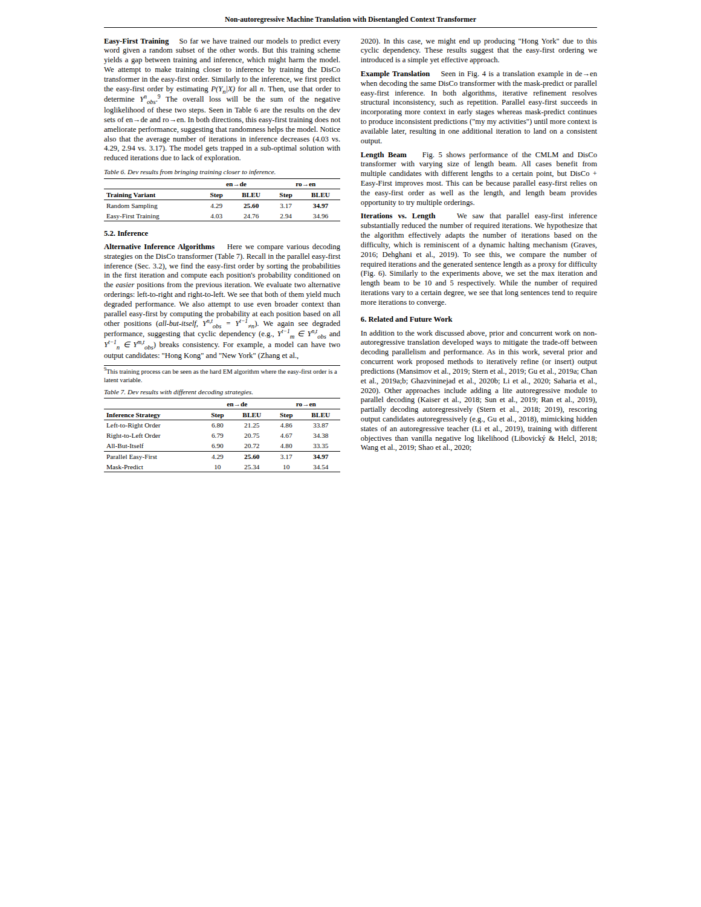Non-autoregressive Machine Translation with Disentangled Context Transformer
Easy-First Training So far we have trained our models to predict every word given a random subset of the other words. But this training scheme yields a gap between training and inference, which might harm the model. We attempt to make training closer to inference by training the DisCo transformer in the easy-first order. Similarly to the inference, we first predict the easy-first order by estimating P(Yn|X) for all n. Then, use that order to determine Ynobs.9 The overall loss will be the sum of the negative loglikelihood of these two steps. Seen in Table 6 are the results on the dev sets of en→de and ro→en. In both directions, this easy-first training does not ameliorate performance, suggesting that randomness helps the model. Notice also that the average number of iterations in inference decreases (4.03 vs. 4.29, 2.94 vs. 3.17). The model gets trapped in a sub-optimal solution with reduced iterations due to lack of exploration.
Table 6. Dev results from bringing training closer to inference.
| | en→de | ro→en |
| Training Variant | Step | BLEU | Step | BLEU |
| Random Sampling | 4.29 | 25.60 | 3.17 | 34.97 |
| Easy-First Training | 4.03 | 24.76 | 2.94 | 34.96 |
5.2. Inference
Alternative Inference Algorithms Here we compare various decoding strategies on the DisCo transformer (Table 7). Recall in the parallel easy-first inference (Sec. 3.2), we find the easy-first order by sorting the probabilities in the first iteration and compute each position's probability conditioned on the easier positions from the previous iteration. We evaluate two alternative orderings: left-to-right and right-to-left. We see that both of them yield much degraded performance. We also attempt to use even broader context than parallel easy-first by computing the probability at each position based on all other positions (all-but-itself, Yn,tobs = Yt−1≠n). We again see degraded performance, suggesting that cyclic dependency (e.g., Yt−1m ∈ Yn,tobs and Yt−1n ∈ Ym,tobs) breaks consistency. For example, a model can have two output candidates: "Hong Kong" and "New York" (Zhang et al.,
9This training process can be seen as the hard EM algorithm where the easy-first order is a latent variable.
Table 7. Dev results with different decoding strategies.
| | en→de | ro→en |
| Inference Strategy | Step | BLEU | Step | BLEU |
| Left-to-Right Order | 6.80 | 21.25 | 4.86 | 33.87 |
| Right-to-Left Order | 6.79 | 20.75 | 4.67 | 34.38 |
| All-But-Itself | 6.90 | 20.72 | 4.80 | 33.35 |
| Parallel Easy-First | 4.29 | 25.60 | 3.17 | 34.97 |
| Mask-Predict | 10 | 25.34 | 10 | 34.54 |
2020). In this case, we might end up producing "Hong York" due to this cyclic dependency. These results suggest that the easy-first ordering we introduced is a simple yet effective approach.
Example Translation Seen in Fig. 4 is a translation example in de→en when decoding the same DisCo transformer with the mask-predict or parallel easy-first inference. In both algorithms, iterative refinement resolves structural inconsistency, such as repetition. Parallel easy-first succeeds in incorporating more context in early stages whereas mask-predict continues to produce inconsistent predictions ("my my activities") until more context is available later, resulting in one additional iteration to land on a consistent output.
Length Beam Fig. 5 shows performance of the CMLM and DisCo transformer with varying size of length beam. All cases benefit from multiple candidates with different lengths to a certain point, but DisCo + Easy-First improves most. This can be because parallel easy-first relies on the easy-first order as well as the length, and length beam provides opportunity to try multiple orderings.
Iterations vs. Length We saw that parallel easy-first inference substantially reduced the number of required iterations. We hypothesize that the algorithm effectively adapts the number of iterations based on the difficulty, which is reminiscent of a dynamic halting mechanism (Graves, 2016; Dehghani et al., 2019). To see this, we compare the number of required iterations and the generated sentence length as a proxy for difficulty (Fig. 6). Similarly to the experiments above, we set the max iteration and length beam to be 10 and 5 respectively. While the number of required iterations vary to a certain degree, we see that long sentences tend to require more iterations to converge.
6. Related and Future Work
In addition to the work discussed above, prior and concurrent work on non-autoregressive translation developed ways to mitigate the trade-off between decoding parallelism and performance. As in this work, several prior and concurrent work proposed methods to iteratively refine (or insert) output predictions (Mansimov et al., 2019; Stern et al., 2019; Gu et al., 2019a; Chan et al., 2019a;b; Ghazvininejad et al., 2020b; Li et al., 2020; Saharia et al., 2020). Other approaches include adding a lite autoregressive module to parallel decoding (Kaiser et al., 2018; Sun et al., 2019; Ran et al., 2019), partially decoding autoregressively (Stern et al., 2018; 2019), rescoring output candidates autoregressively (e.g., Gu et al., 2018), mimicking hidden states of an autoregressive teacher (Li et al., 2019), training with different objectives than vanilla negative log likelihood (Libovický & Helcl, 2018; Wang et al., 2019; Shao et al., 2020;